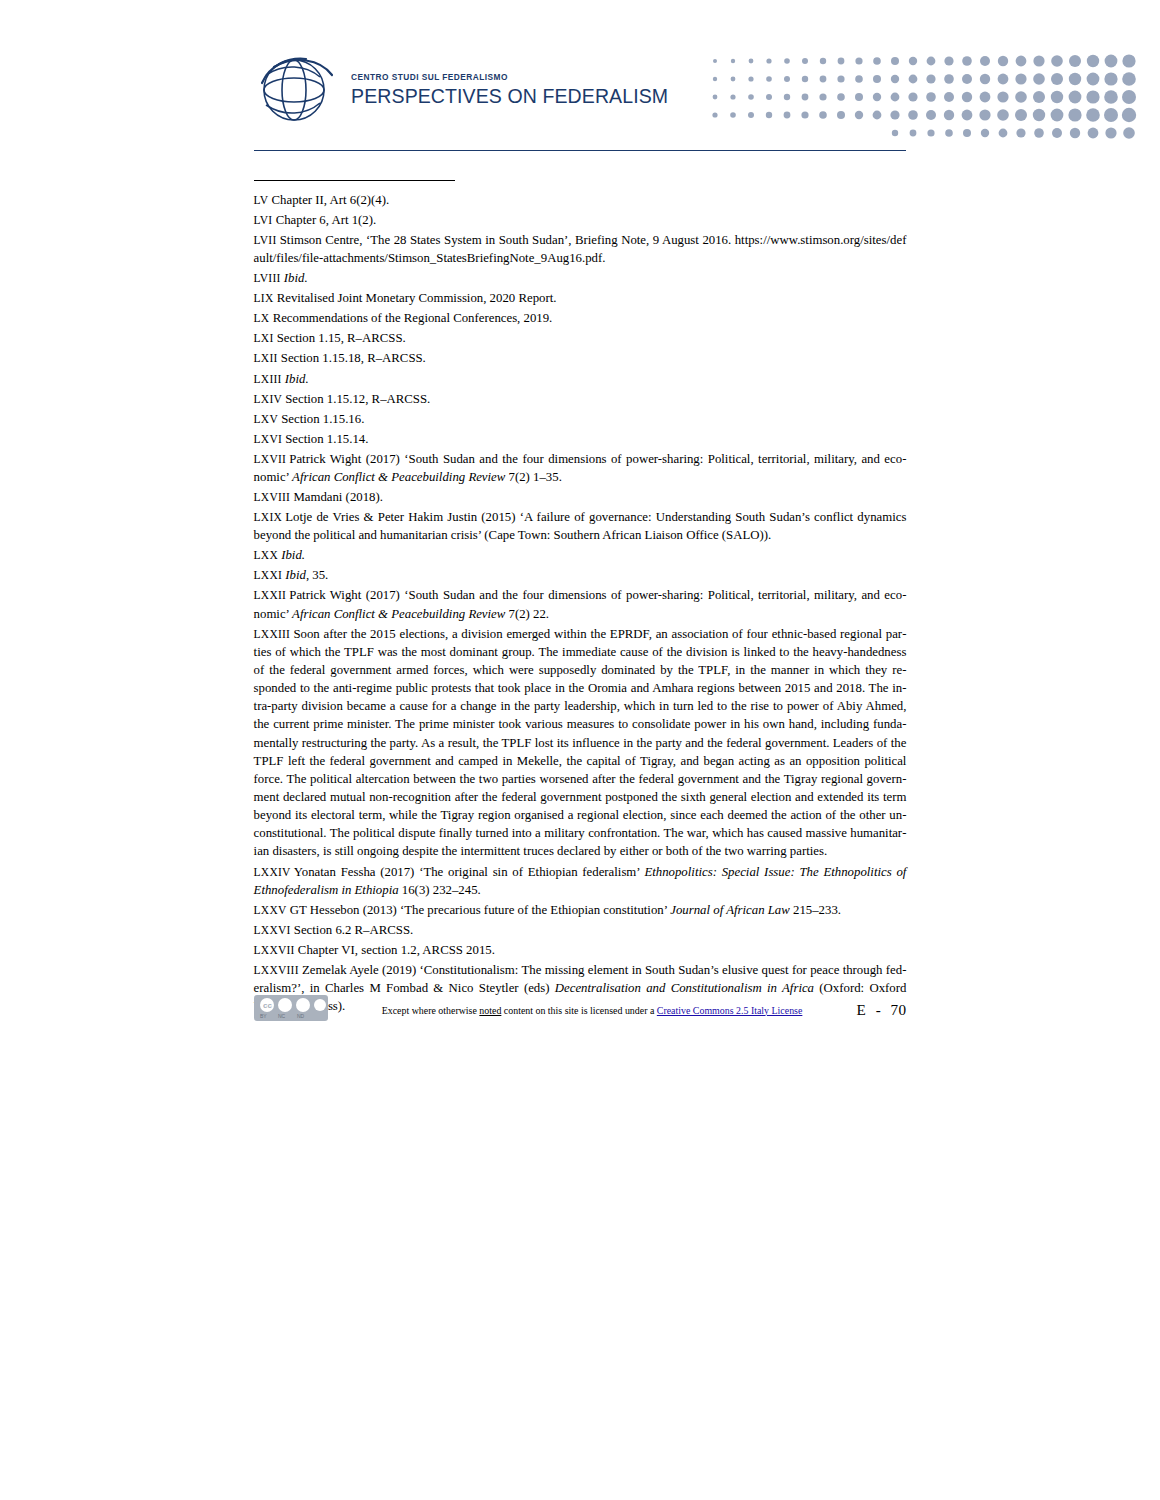Centro Studi sul Federalismo
Perspectives on Federalism
LVChapter II, Art 6(2)(4).
LVIChapter 6, Art 1(2).
LVIIStimson Centre, ‘The 28 States System in South Sudan’, Briefing Note, 9 August 2016. https://www.stimson.org/sites/default/files/file-attachments/Stimson_StatesBriefingNote_9Aug16.pdf.
LVIII Ibid.
LIXRevitalised Joint Monetary Commission, 2020 Report.
LXRecommendations of the Regional Conferences, 2019.
LXISection 1.15, R–ARCSS.
LXIISection 1.15.18, R–ARCSS.
LXIII Ibid.
LXIVSection 1.15.12, R–ARCSS.
LXVSection 1.15.16.
LXVISection 1.15.14.
LXVIIPatrick Wight (2017) ‘South Sudan and the four dimensions of power-sharing: Political, territorial, military, and economic’ African Conflict & Peacebuilding Review 7(2) 1–35.
LXVIIIMamdani (2018).
LXIXLotje de Vries & Peter Hakim Justin (2015) ‘A failure of governance: Understanding South Sudan’s conflict dynamics beyond the political and humanitarian crisis’ (Cape Town: Southern African Liaison Office (SALO)).
LXX Ibid.
LXXI Ibid, 35.
LXXIIPatrick Wight (2017) ‘South Sudan and the four dimensions of power-sharing: Political, territorial, military, and economic’ African Conflict & Peacebuilding Review 7(2) 22.
LXXIIISoon after the 2015 elections, a division emerged within the EPRDF, an association of four ethnic-based regional parties of which the TPLF was the most dominant group. The immediate cause of the division is linked to the heavy-handedness of the federal government armed forces, which were supposedly dominated by the TPLF, in the manner in which they responded to the anti-regime public protests that took place in the Oromia and Amhara regions between 2015 and 2018. The intra-party division became a cause for a change in the party leadership, which in turn led to the rise to power of Abiy Ahmed, the current prime minister. The prime minister took various measures to consolidate power in his own hand, including fundamentally restructuring the party. As a result, the TPLF lost its influence in the party and the federal government. Leaders of the TPLF left the federal government and camped in Mekelle, the capital of Tigray, and began acting as an opposition political force. The political altercation between the two parties worsened after the federal government and the Tigray regional government declared mutual non-recognition after the federal government postponed the sixth general election and extended its term beyond its electoral term, while the Tigray region organised a regional election, since each deemed the action of the other unconstitutional. The political dispute finally turned into a military confrontation. The war, which has caused massive humanitarian disasters, is still ongoing despite the intermittent truces declared by either or both of the two warring parties.
LXXIVYonatan Fessha (2017) ‘The original sin of Ethiopian federalism’ Ethnopolitics: Special Issue: The Ethnopolitics of Ethnofederalism in Ethiopia 16(3) 232–245.
LXXVGT Hessebon (2013) ‘The precarious future of the Ethiopian constitution’ Journal of African Law 215–233.
LXXVISection 6.2 R–ARCSS.
LXXVIIChapter VI, section 1.2, ARCSS 2015.
LXXVIIIZemelak Ayele (2019) ‘Constitutionalism: The missing element in South Sudan’s elusive quest for peace through federalism?’, in Charles M Fombad & Nico Steytler (eds) Decentralisation and Constitutionalism in Africa (Oxford: Oxford University Press).
BY NC ND cc
Except where otherwise noted content on this site is licensed under a Creative Commons 2.5 Italy License
E-70